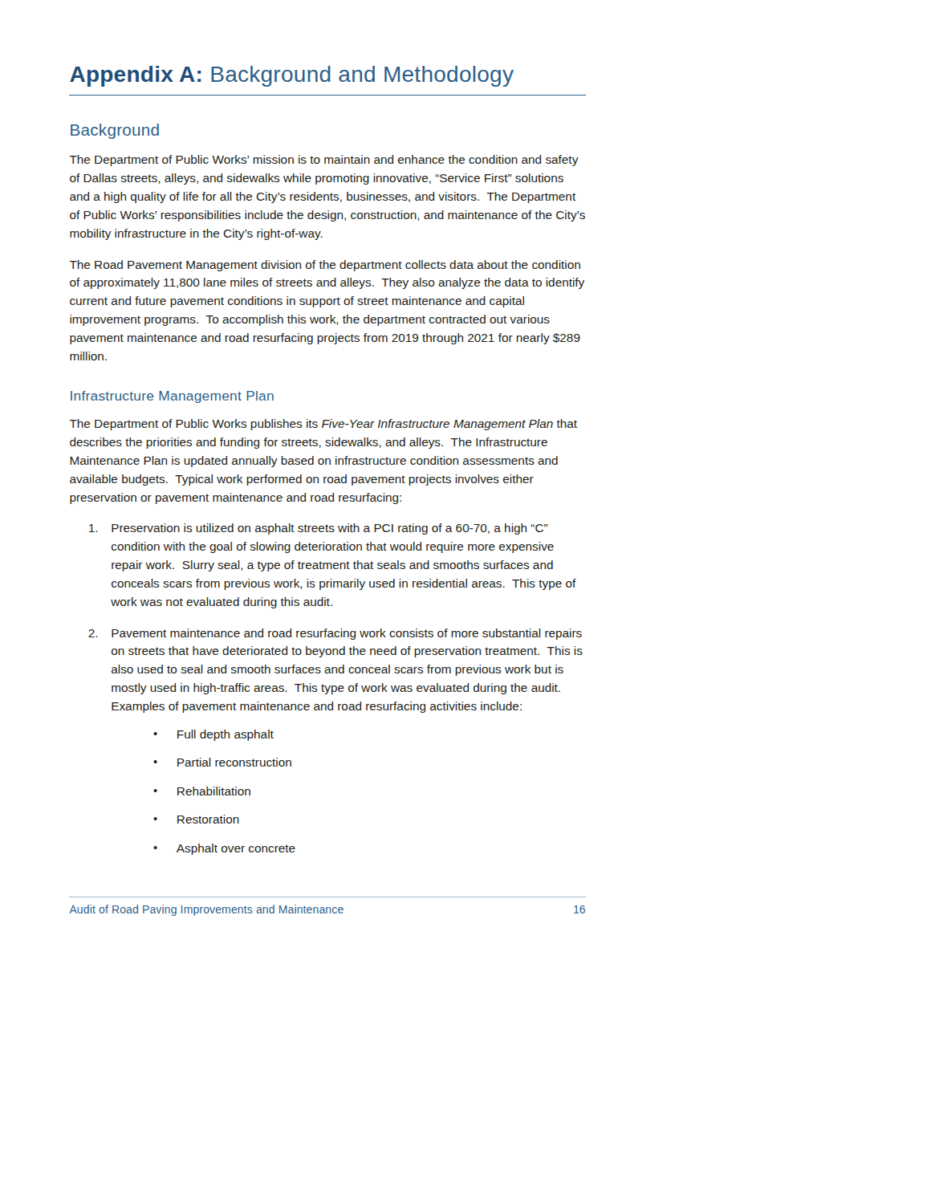Appendix A: Background and Methodology
Background
The Department of Public Works’ mission is to maintain and enhance the condition and safety of Dallas streets, alleys, and sidewalks while promoting innovative, “Service First” solutions and a high quality of life for all the City’s residents, businesses, and visitors. The Department of Public Works’ responsibilities include the design, construction, and maintenance of the City’s mobility infrastructure in the City’s right-of-way.
The Road Pavement Management division of the department collects data about the condition of approximately 11,800 lane miles of streets and alleys. They also analyze the data to identify current and future pavement conditions in support of street maintenance and capital improvement programs. To accomplish this work, the department contracted out various pavement maintenance and road resurfacing projects from 2019 through 2021 for nearly $289 million.
Infrastructure Management Plan
The Department of Public Works publishes its Five-Year Infrastructure Management Plan that describes the priorities and funding for streets, sidewalks, and alleys. The Infrastructure Maintenance Plan is updated annually based on infrastructure condition assessments and available budgets. Typical work performed on road pavement projects involves either preservation or pavement maintenance and road resurfacing:
Preservation is utilized on asphalt streets with a PCI rating of a 60-70, a high “C” condition with the goal of slowing deterioration that would require more expensive repair work. Slurry seal, a type of treatment that seals and smooths surfaces and conceals scars from previous work, is primarily used in residential areas. This type of work was not evaluated during this audit.
Pavement maintenance and road resurfacing work consists of more substantial repairs on streets that have deteriorated to beyond the need of preservation treatment. This is also used to seal and smooth surfaces and conceal scars from previous work but is mostly used in high-traffic areas. This type of work was evaluated during the audit. Examples of pavement maintenance and road resurfacing activities include:
Full depth asphalt
Partial reconstruction
Rehabilitation
Restoration
Asphalt over concrete
Audit of Road Paving Improvements and Maintenance 16